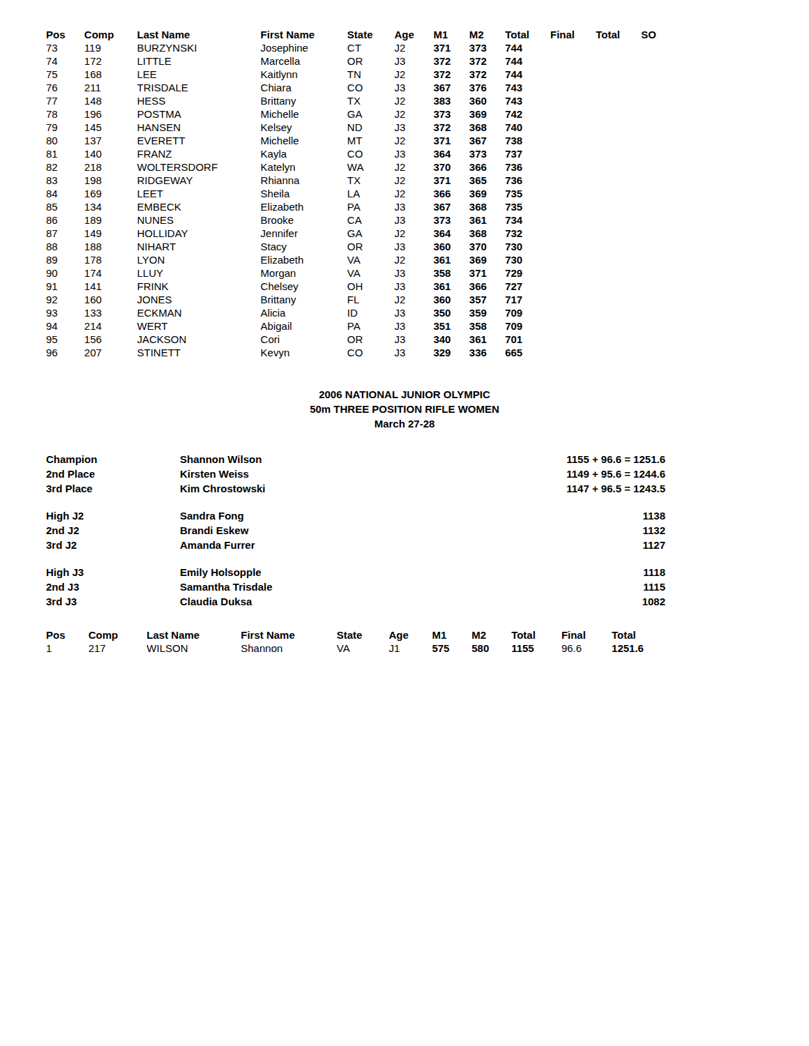| Pos | Comp | Last Name | First Name | State | Age | M1 | M2 | Total | Final | Total | SO |
| --- | --- | --- | --- | --- | --- | --- | --- | --- | --- | --- | --- |
| 73 | 119 | BURZYNSKI | Josephine | CT | J2 | 371 | 373 | 744 | | | |
| 74 | 172 | LITTLE | Marcella | OR | J3 | 372 | 372 | 744 | | | |
| 75 | 168 | LEE | Kaitlynn | TN | J2 | 372 | 372 | 744 | | | |
| 76 | 211 | TRISDALE | Chiara | CO | J3 | 367 | 376 | 743 | | | |
| 77 | 148 | HESS | Brittany | TX | J2 | 383 | 360 | 743 | | | |
| 78 | 196 | POSTMA | Michelle | GA | J2 | 373 | 369 | 742 | | | |
| 79 | 145 | HANSEN | Kelsey | ND | J3 | 372 | 368 | 740 | | | |
| 80 | 137 | EVERETT | Michelle | MT | J2 | 371 | 367 | 738 | | | |
| 81 | 140 | FRANZ | Kayla | CO | J3 | 364 | 373 | 737 | | | |
| 82 | 218 | WOLTERSDORF | Katelyn | WA | J2 | 370 | 366 | 736 | | | |
| 83 | 198 | RIDGEWAY | Rhianna | TX | J2 | 371 | 365 | 736 | | | |
| 84 | 169 | LEET | Sheila | LA | J2 | 366 | 369 | 735 | | | |
| 85 | 134 | EMBECK | Elizabeth | PA | J3 | 367 | 368 | 735 | | | |
| 86 | 189 | NUNES | Brooke | CA | J3 | 373 | 361 | 734 | | | |
| 87 | 149 | HOLLIDAY | Jennifer | GA | J2 | 364 | 368 | 732 | | | |
| 88 | 188 | NIHART | Stacy | OR | J3 | 360 | 370 | 730 | | | |
| 89 | 178 | LYON | Elizabeth | VA | J2 | 361 | 369 | 730 | | | |
| 90 | 174 | LLUY | Morgan | VA | J3 | 358 | 371 | 729 | | | |
| 91 | 141 | FRINK | Chelsey | OH | J3 | 361 | 366 | 727 | | | |
| 92 | 160 | JONES | Brittany | FL | J2 | 360 | 357 | 717 | | | |
| 93 | 133 | ECKMAN | Alicia | ID | J3 | 350 | 359 | 709 | | | |
| 94 | 214 | WERT | Abigail | PA | J3 | 351 | 358 | 709 | | | |
| 95 | 156 | JACKSON | Cori | OR | J3 | 340 | 361 | 701 | | | |
| 96 | 207 | STINETT | Kevyn | CO | J3 | 329 | 336 | 665 | | | |
2006 NATIONAL JUNIOR OLYMPIC
50m THREE POSITION RIFLE WOMEN
March 27-28
| Champion | Shannon Wilson | 1155 + 96.6 = 1251.6 |
| 2nd Place | Kirsten Weiss | 1149 + 95.6 = 1244.6 |
| 3rd Place | Kim Chrostowski | 1147 + 96.5 = 1243.5 |
| High J2 | Sandra Fong | 1138 |
| 2nd J2 | Brandi Eskew | 1132 |
| 3rd J2 | Amanda Furrer | 1127 |
| High J3 | Emily Holsopple | 1118 |
| 2nd J3 | Samantha Trisdale | 1115 |
| 3rd J3 | Claudia Duksa | 1082 |
| Pos | Comp | Last Name | First Name | State | Age | M1 | M2 | Total | Final | Total |
| --- | --- | --- | --- | --- | --- | --- | --- | --- | --- | --- |
| 1 | 217 | WILSON | Shannon | VA | J1 | 575 | 580 | 1155 | 96.6 | 1251.6 |